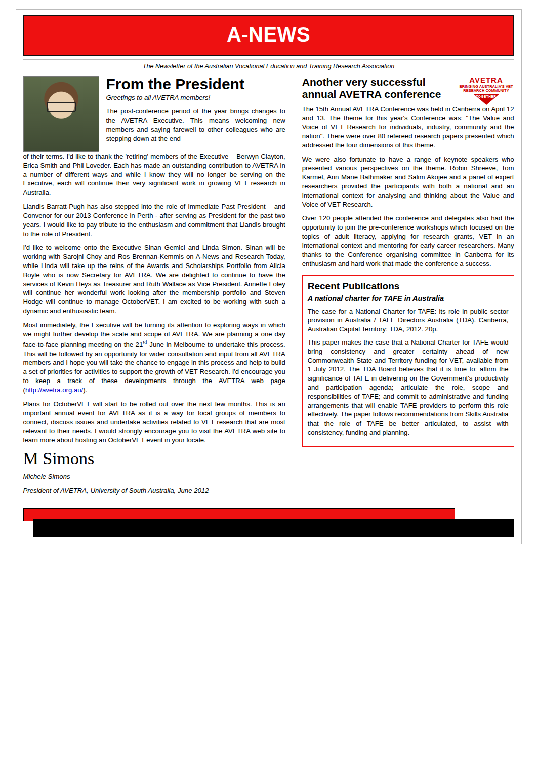A-NEWS
The Newsletter of the Australian Vocational Education and Training Research Association
From the President
Greetings to all AVETRA members!
The post-conference period of the year brings changes to the AVETRA Executive. This means welcoming new members and saying farewell to other colleagues who are stepping down at the end
of their terms. I'd like to thank the 'retiring' members of the Executive – Berwyn Clayton, Erica Smith and Phil Loveder. Each has made an outstanding contribution to AVETRA in a number of different ways and while I know they will no longer be serving on the Executive, each will continue their very significant work in growing VET research in Australia.
Llandis Barratt-Pugh has also stepped into the role of Immediate Past President – and Convenor for our 2013 Conference in Perth - after serving as President for the past two years. I would like to pay tribute to the enthusiasm and commitment that Llandis brought to the role of President.
I'd like to welcome onto the Executive Sinan Gemici and Linda Simon. Sinan will be working with Sarojni Choy and Ros Brennan-Kemmis on A-News and Research Today, while Linda will take up the reins of the Awards and Scholarships Portfolio from Alicia Boyle who is now Secretary for AVETRA. We are delighted to continue to have the services of Kevin Heys as Treasurer and Ruth Wallace as Vice President. Annette Foley will continue her wonderful work looking after the membership portfolio and Steven Hodge will continue to manage OctoberVET. I am excited to be working with such a dynamic and enthusiastic team.
Most immediately, the Executive will be turning its attention to exploring ways in which we might further develop the scale and scope of AVETRA. We are planning a one day face-to-face planning meeting on the 21st June in Melbourne to undertake this process. This will be followed by an opportunity for wider consultation and input from all AVETRA members and I hope you will take the chance to engage in this process and help to build a set of priorities for activities to support the growth of VET Research. I'd encourage you to keep a track of these developments through the AVETRA web page (http://avetra.org.au/).
Plans for OctoberVET will start to be rolled out over the next few months. This is an important annual event for AVETRA as it is a way for local groups of members to connect, discuss issues and undertake activities related to VET research that are most relevant to their needs. I would strongly encourage you to visit the AVETRA web site to learn more about hosting an OctoberVET event in your locale.
M Simons
Michele Simons
President of AVETRA, University of South Australia, June 2012
Another very successful annual AVETRA conference
AVETRA BRINGING AUSTRALIA'S VET
RESEARCH COMMUNITY
TOGETHER
The 15th Annual AVETRA Conference was held in Canberra on April 12 and 13. The theme for this year's Conference was: "The Value and Voice of VET Research for individuals, industry, community and the nation". There were over 80 refereed research papers presented which addressed the four dimensions of this theme.
We were also fortunate to have a range of keynote speakers who presented various perspectives on the theme. Robin Shreeve, Tom Karmel, Ann Marie Bathmaker and Salim Akojee and a panel of expert researchers provided the participants with both a national and an international context for analysing and thinking about the Value and Voice of VET Research.
Over 120 people attended the conference and delegates also had the opportunity to join the pre-conference workshops which focused on the topics of adult literacy, applying for research grants, VET in an international context and mentoring for early career researchers. Many thanks to the Conference organising committee in Canberra for its enthusiasm and hard work that made the conference a success.
Recent Publications
A national charter for TAFE in Australia
The case for a National Charter for TAFE: its role in public sector provision in Australia / TAFE Directors Australia (TDA). Canberra, Australian Capital Territory: TDA, 2012. 20p.
This paper makes the case that a National Charter for TAFE would bring consistency and greater certainty ahead of new Commonwealth State and Territory funding for VET, available from 1 July 2012. The TDA Board believes that it is time to: affirm the significance of TAFE in delivering on the Government's productivity and participation agenda; articulate the role, scope and responsibilities of TAFE; and commit to administrative and funding arrangements that will enable TAFE providers to perform this role effectively. The paper follows recommendations from Skills Australia that the role of TAFE be better articulated, to assist with consistency, funding and planning.